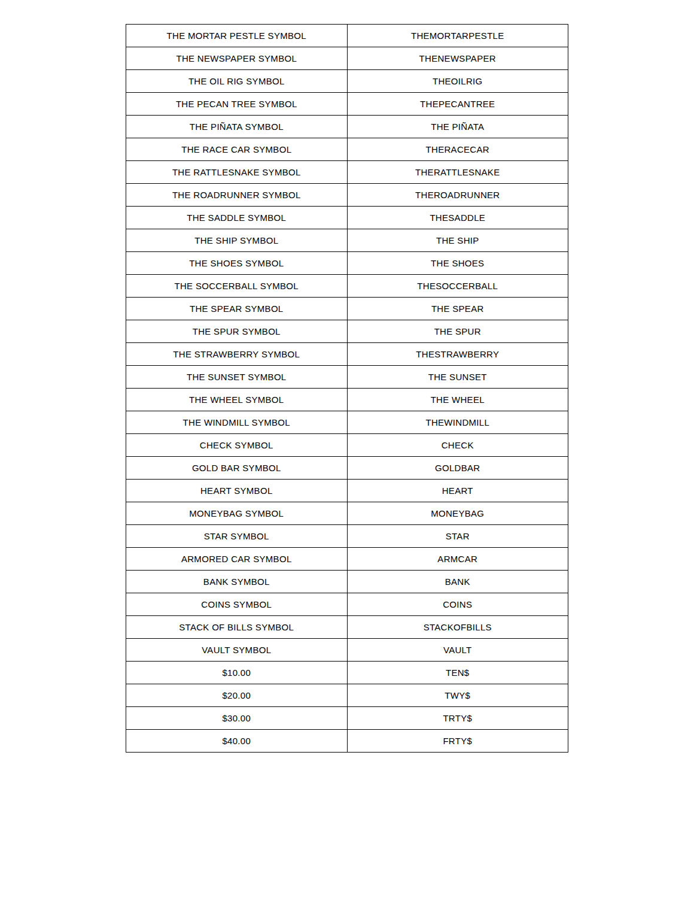| THE MORTAR PESTLE SYMBOL | THEMORTARPESTLE |
| THE NEWSPAPER SYMBOL | THENEWSPAPER |
| THE OIL RIG SYMBOL | THEOILRIG |
| THE PECAN TREE SYMBOL | THEPECANTREE |
| THE PIÑATA SYMBOL | THE PIÑATA |
| THE RACE CAR SYMBOL | THERACECAR |
| THE RATTLESNAKE SYMBOL | THERATTLESNAKE |
| THE ROADRUNNER SYMBOL | THEROADRUNNER |
| THE SADDLE SYMBOL | THESADDLE |
| THE SHIP SYMBOL | THE SHIP |
| THE SHOES SYMBOL | THE SHOES |
| THE SOCCERBALL SYMBOL | THESOCCERBALL |
| THE SPEAR SYMBOL | THE SPEAR |
| THE SPUR SYMBOL | THE SPUR |
| THE STRAWBERRY SYMBOL | THESTRAWBERRY |
| THE SUNSET SYMBOL | THE SUNSET |
| THE WHEEL SYMBOL | THE WHEEL |
| THE WINDMILL SYMBOL | THEWINDMILL |
| CHECK SYMBOL | CHECK |
| GOLD BAR SYMBOL | GOLDBAR |
| HEART SYMBOL | HEART |
| MONEYBAG SYMBOL | MONEYBAG |
| STAR SYMBOL | STAR |
| ARMORED CAR SYMBOL | ARMCAR |
| BANK SYMBOL | BANK |
| COINS SYMBOL | COINS |
| STACK OF BILLS SYMBOL | STACKOFBILLS |
| VAULT SYMBOL | VAULT |
| $10.00 | TEN$ |
| $20.00 | TWY$ |
| $30.00 | TRTY$ |
| $40.00 | FRTY$ |